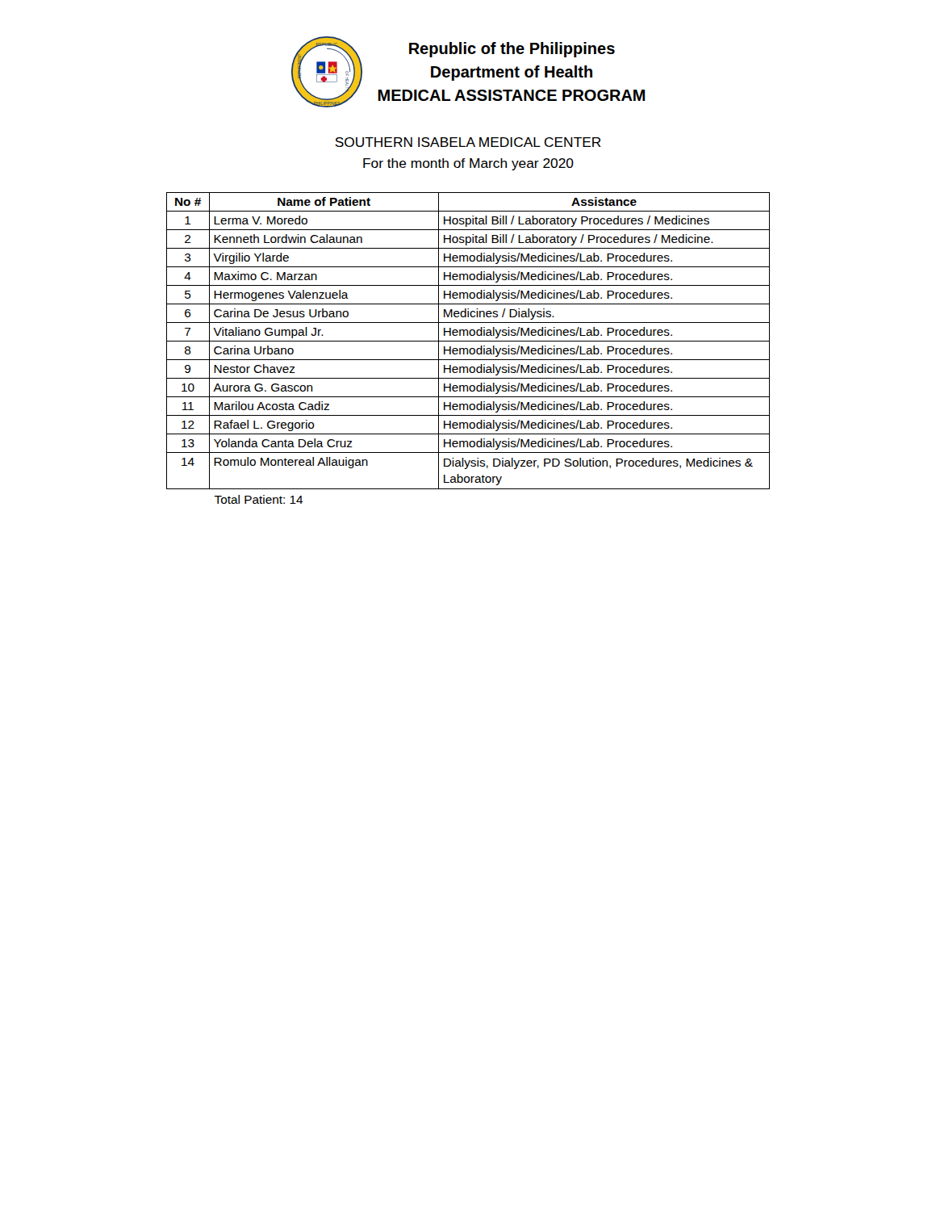REPUBLIC PHILIPPINES DEPARTMENT OF HEALTH
Republic of the Philippines
Department of Health
MEDICAL ASSISTANCE PROGRAM
SOUTHERN ISABELA MEDICAL CENTER
For the month of March year 2020
| No # | Name of Patient | Assistance |
| --- | --- | --- |
| 1 | Lerma V. Moredo | Hospital Bill / Laboratory Procedures / Medicines |
| 2 | Kenneth Lordwin Calaunan | Hospital Bill / Laboratory / Procedures / Medicine. |
| 3 | Virgilio Ylarde | Hemodialysis/Medicines/Lab. Procedures. |
| 4 | Maximo C. Marzan | Hemodialysis/Medicines/Lab. Procedures. |
| 5 | Hermogenes Valenzuela | Hemodialysis/Medicines/Lab. Procedures. |
| 6 | Carina De Jesus Urbano | Medicines / Dialysis. |
| 7 | Vitaliano Gumpal Jr. | Hemodialysis/Medicines/Lab. Procedures. |
| 8 | Carina Urbano | Hemodialysis/Medicines/Lab. Procedures. |
| 9 | Nestor Chavez | Hemodialysis/Medicines/Lab. Procedures. |
| 10 | Aurora G. Gascon | Hemodialysis/Medicines/Lab. Procedures. |
| 11 | Marilou Acosta Cadiz | Hemodialysis/Medicines/Lab. Procedures. |
| 12 | Rafael L. Gregorio | Hemodialysis/Medicines/Lab. Procedures. |
| 13 | Yolanda Canta Dela Cruz | Hemodialysis/Medicines/Lab. Procedures. |
| 14 | Romulo Montereal Allauigan | Dialysis, Dialyzer, PD Solution, Procedures, Medicines & Laboratory |
Total Patient: 14